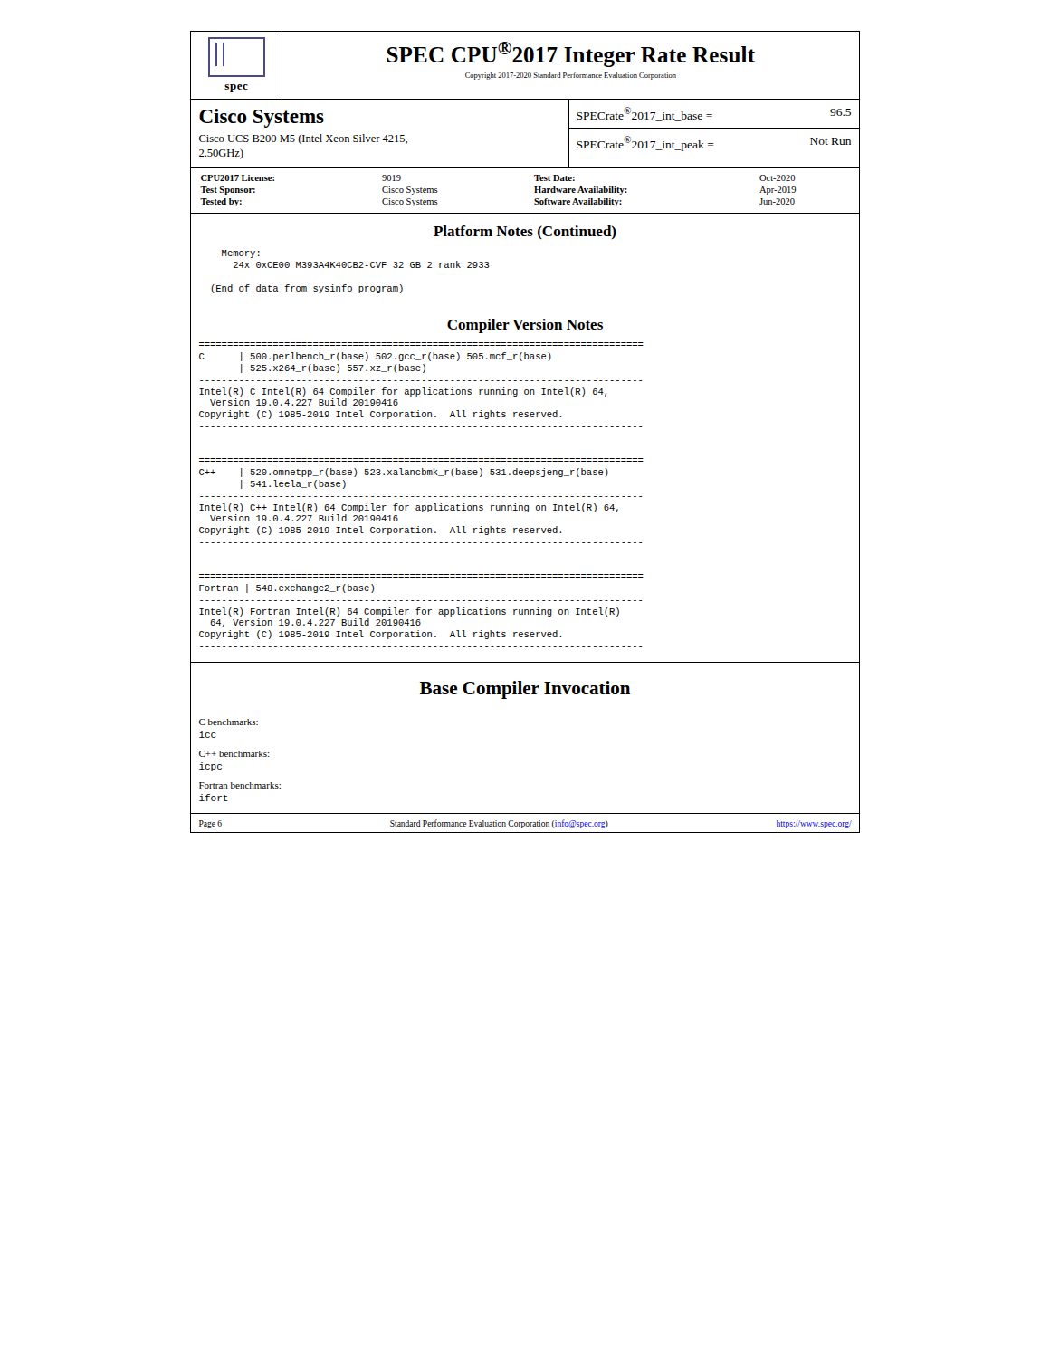spec
SPEC CPU®2017 Integer Rate Result
Copyright 2017-2020 Standard Performance Evaluation Corporation
Cisco Systems
Cisco UCS B200 M5 (Intel Xeon Silver 4215,
2.50GHz)
SPECrate®2017_int_base = 96.5
SPECrate®2017_int_peak = Not Run
| CPU2017 License: | 9019 |
| Test Sponsor: | Cisco Systems |
| Tested by: | Cisco Systems |
| Test Date: | Oct-2020 |
| Hardware Availability: | Apr-2019 |
| Software Availability: | Jun-2020 |
Platform Notes (Continued)
    Memory:
      24x 0xCE00 M393A4K40CB2-CVF 32 GB 2 rank 2933

  (End of data from sysinfo program)
Compiler Version Notes
==============================================================================
C      | 500.perlbench_r(base) 502.gcc_r(base) 505.mcf_r(base)
       | 525.x264_r(base) 557.xz_r(base)
------------------------------------------------------------------------------
Intel(R) C Intel(R) 64 Compiler for applications running on Intel(R) 64,
  Version 19.0.4.227 Build 20190416
Copyright (C) 1985-2019 Intel Corporation.  All rights reserved.
------------------------------------------------------------------------------


==============================================================================
C++    | 520.omnetpp_r(base) 523.xalancbmk_r(base) 531.deepsjeng_r(base)
       | 541.leela_r(base)
------------------------------------------------------------------------------
Intel(R) C++ Intel(R) 64 Compiler for applications running on Intel(R) 64,
  Version 19.0.4.227 Build 20190416
Copyright (C) 1985-2019 Intel Corporation.  All rights reserved.
------------------------------------------------------------------------------


==============================================================================
Fortran | 548.exchange2_r(base)
------------------------------------------------------------------------------
Intel(R) Fortran Intel(R) 64 Compiler for applications running on Intel(R)
  64, Version 19.0.4.227 Build 20190416
Copyright (C) 1985-2019 Intel Corporation.  All rights reserved.
------------------------------------------------------------------------------
Base Compiler Invocation
C benchmarks:
icc
C++ benchmarks:
icpc
Fortran benchmarks:
ifort
Page 6
Standard Performance Evaluation Corporation (info@spec.org)
https://www.spec.org/